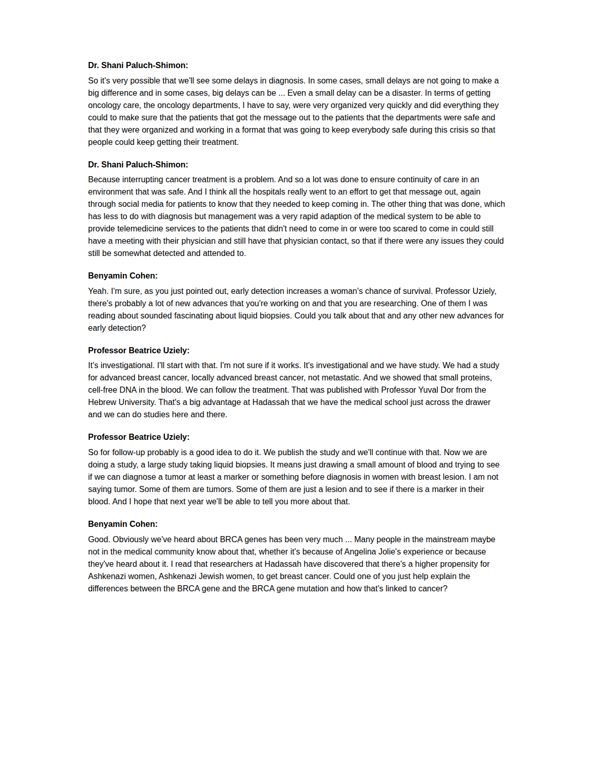Dr. Shani Paluch-Shimon:
So it's very possible that we'll see some delays in diagnosis. In some cases, small delays are not going to make a big difference and in some cases, big delays can be ... Even a small delay can be a disaster. In terms of getting oncology care, the oncology departments, I have to say, were very organized very quickly and did everything they could to make sure that the patients that got the message out to the patients that the departments were safe and that they were organized and working in a format that was going to keep everybody safe during this crisis so that people could keep getting their treatment.
Dr. Shani Paluch-Shimon:
Because interrupting cancer treatment is a problem. And so a lot was done to ensure continuity of care in an environment that was safe. And I think all the hospitals really went to an effort to get that message out, again through social media for patients to know that they needed to keep coming in. The other thing that was done, which has less to do with diagnosis but management was a very rapid adaption of the medical system to be able to provide telemedicine services to the patients that didn't need to come in or were too scared to come in could still have a meeting with their physician and still have that physician contact, so that if there were any issues they could still be somewhat detected and attended to.
Benyamin Cohen:
Yeah. I'm sure, as you just pointed out, early detection increases a woman's chance of survival. Professor Uziely, there's probably a lot of new advances that you're working on and that you are researching. One of them I was reading about sounded fascinating about liquid biopsies. Could you talk about that and any other new advances for early detection?
Professor Beatrice Uziely:
It's investigational. I'll start with that. I'm not sure if it works. It's investigational and we have study. We had a study for advanced breast cancer, locally advanced breast cancer, not metastatic. And we showed that small proteins, cell-free DNA in the blood. We can follow the treatment. That was published with Professor Yuval Dor from the Hebrew University. That's a big advantage at Hadassah that we have the medical school just across the drawer and we can do studies here and there.
Professor Beatrice Uziely:
So for follow-up probably is a good idea to do it. We publish the study and we'll continue with that. Now we are doing a study, a large study taking liquid biopsies. It means just drawing a small amount of blood and trying to see if we can diagnose a tumor at least a marker or something before diagnosis in women with breast lesion. I am not saying tumor. Some of them are tumors. Some of them are just a lesion and to see if there is a marker in their blood. And I hope that next year we'll be able to tell you more about that.
Benyamin Cohen:
Good. Obviously we've heard about BRCA genes has been very much ... Many people in the mainstream maybe not in the medical community know about that, whether it's because of Angelina Jolie's experience or because they've heard about it. I read that researchers at Hadassah have discovered that there's a higher propensity for Ashkenazi women, Ashkenazi Jewish women, to get breast cancer. Could one of you just help explain the differences between the BRCA gene and the BRCA gene mutation and how that's linked to cancer?